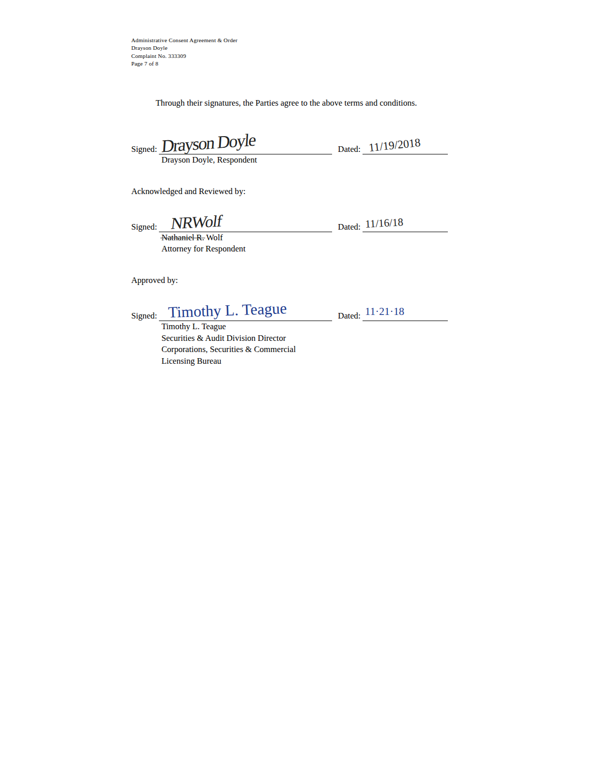Administrative Consent Agreement & Order
Drayson Doyle
Complaint No. 333309
Page 7 of 8
Through their signatures, the Parties agree to the above terms and conditions.
Signed: Drayson Doyle Dated: 11/19/2018
Drayson Doyle, Respondent
Acknowledged and Reviewed by:
Signed: NRWolf Dated: 11/16/18
Nathaniel R. Wolf Attorney for Respondent
Approved by:
Signed: Timothy L. Teague Dated: 11·21·18
Timothy L. Teague Securities & Audit Division Director Corporations, Securities & Commercial Licensing Bureau